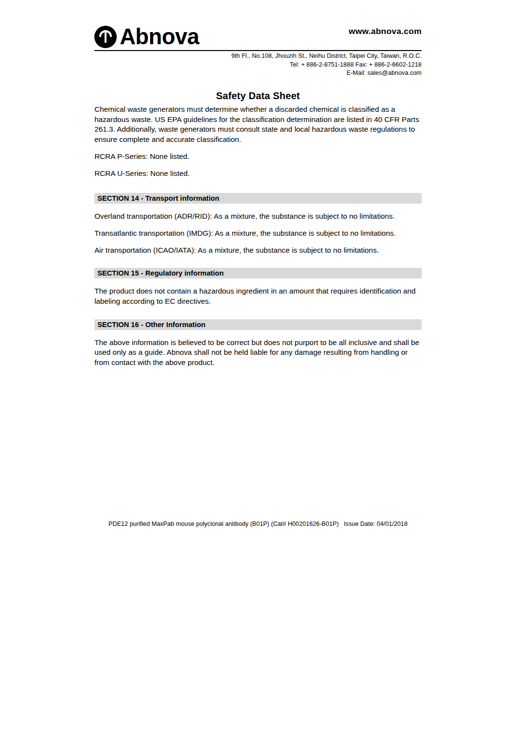Abnova
www.abnova.com
9th Fl., No.108, Jhouzih St., Neihu District, Taipei City, Taiwan, R.O.C.
Tel: + 886-2-8751-1888 Fax: + 886-2-6602-1218
E-Mail: sales@abnova.com
Safety Data Sheet
Chemical waste generators must determine whether a discarded chemical is classified as a hazardous waste. US EPA guidelines for the classification determination are listed in 40 CFR Parts 261.3. Additionally, waste generators must consult state and local hazardous waste regulations to ensure complete and accurate classification.
RCRA P-Series: None listed.
RCRA U-Series: None listed.
SECTION 14 - Transport information
Overland transportation (ADR/RID): As a mixture, the substance is subject to no limitations.
Transatlantic transportation (IMDG): As a mixture, the substance is subject to no limitations.
Air transportation (ICAO/IATA): As a mixture, the substance is subject to no limitations.
SECTION 15 - Regulatory information
The product does not contain a hazardous ingredient in an amount that requires identification and labeling according to EC directives.
SECTION 16 - Other Information
The above information is believed to be correct but does not purport to be all inclusive and shall be used only as a guide. Abnova shall not be held liable for any damage resulting from handling or from contact with the above product.
PDE12 purified MaxPab mouse polyclonal antibody (B01P) (Cat# H00201626-B01P) Issue Date: 04/01/2018